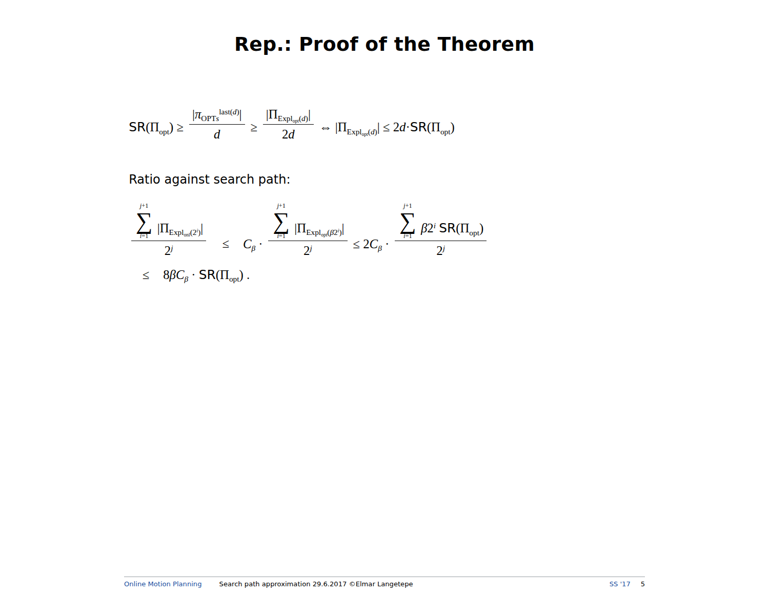Rep.: Proof of the Theorem
SR(Πopt) ≥ |πOPT slast(d)| d ≥ |ΠExplopt(d)| 2d ⇔ |ΠExplopt(d)| ≤ 2d·SR(Πopt)
Ratio against search path:
j+1 ∑ i=1 |ΠExplonl(2i)| 2j ≤ Cβ · j+1 ∑ i=1 |ΠExplopt(β2i)| 2j ≤ 2Cβ · j+1 ∑ i=1 β2i SR(Πopt) 2j ≤ 8βCβ · SR(Πopt) .
Online Motion Planning Search path approximation 29.6.2017 ©Elmar Langetepe SS '17 5